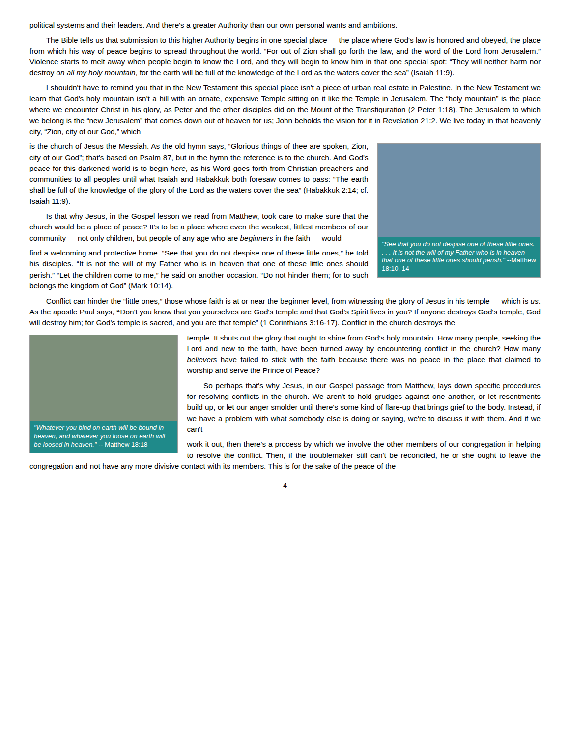political systems and their leaders. And there's a greater Authority than our own personal wants and ambitions.
The Bible tells us that submission to this higher Authority begins in one special place — the place where God's law is honored and obeyed, the place from which his way of peace begins to spread throughout the world. “For out of Zion shall go forth the law, and the word of the Lord from Jerusalem.” Violence starts to melt away when people begin to know the Lord, and they will begin to know him in that one special spot: “They will neither harm nor destroy on all my holy mountain, for the earth will be full of the knowledge of the Lord as the waters cover the sea” (Isaiah 11:9).
I shouldn't have to remind you that in the New Testament this special place isn't a piece of urban real estate in Palestine. In the New Testament we learn that God's holy mountain isn't a hill with an ornate, expensive Temple sitting on it like the Temple in Jerusalem. The “holy mountain” is the place where we encounter Christ in his glory, as Peter and the other disciples did on the Mount of the Transfiguration (2 Peter 1:18). The Jerusalem to which we belong is the “new Jerusalem” that comes down out of heaven for us; John beholds the vision for it in Revelation 21:2. We live today in that heavenly city, “Zion, city of our God,” which
"See that you do not despise one of these little ones. . . . It is not the will of my Father who is in heaven that one of these little ones should perish." --Matthew 18:10, 14
is the church of Jesus the Messiah. As the old hymn says, “Glorious things of thee are spoken, Zion, city of our God”; that's based on Psalm 87, but in the hymn the reference is to the church. And God's peace for this darkened world is to begin here, as his Word goes forth from Christian preachers and communities to all peoples until what Isaiah and Habakkuk both foresaw comes to pass: “The earth shall be full of the knowledge of the glory of the Lord as the waters cover the sea” (Habakkuk 2:14; cf. Isaiah 11:9).
Is that why Jesus, in the Gospel lesson we read from Matthew, took care to make sure that the church would be a place of peace? It's to be a place where even the weakest, littlest members of our community — not only children, but people of any age who are beginners in the faith — would
find a welcoming and protective home. “See that you do not despise one of these little ones,” he told his disciples. “It is not the will of my Father who is in heaven that one of these little ones should perish.” “Let the children come to me,” he said on another occasion. “Do not hinder them; for to such belongs the kingdom of God” (Mark 10:14).
Conflict can hinder the “little ones,” those whose faith is at or near the beginner level, from witnessing the glory of Jesus in his temple — which is us. As the apostle Paul says, “Don't you know that you yourselves are God's temple and that God's Spirit lives in you? If anyone destroys God's temple, God will destroy him; for God's temple is sacred, and you are that temple” (1 Corinthians 3:16-17). Conflict in the church destroys the
"Whatever you bind on earth will be bound in heaven, and whatever you loose on earth will be loosed in heaven." -- Matthew 18:18
temple. It shuts out the glory that ought to shine from God's holy mountain. How many people, seeking the Lord and new to the faith, have been turned away by encountering conflict in the church? How many believers have failed to stick with the faith because there was no peace in the place that claimed to worship and serve the Prince of Peace?
So perhaps that's why Jesus, in our Gospel passage from Matthew, lays down specific procedures for resolving conflicts in the church. We aren't to hold grudges against one another, or let resentments build up, or let our anger smolder until there's some kind of flare-up that brings grief to the body. Instead, if we have a problem with what somebody else is doing or saying, we're to discuss it with them. And if we can't
work it out, then there's a process by which we involve the other members of our congregation in helping to resolve the conflict. Then, if the troublemaker still can't be reconciled, he or she ought to leave the congregation and not have any more divisive contact with its members. This is for the sake of the peace of the
4